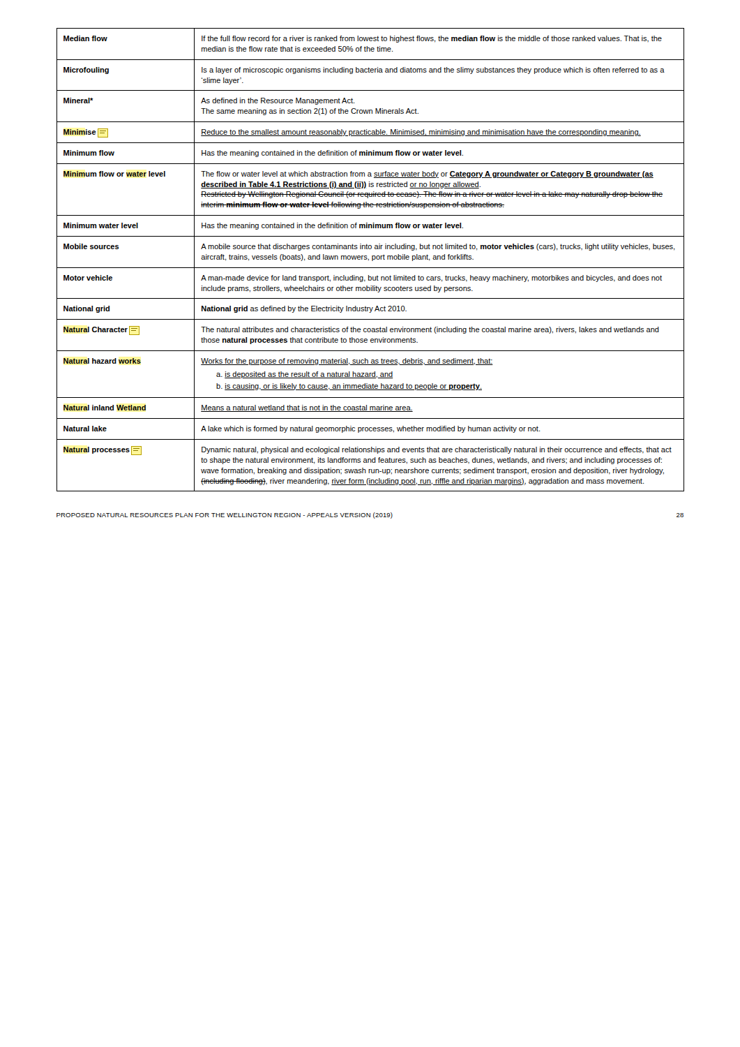| Median flow | If the full flow record for a river is ranked from lowest to highest flows, the median flow is the middle of those ranked values. That is, the median is the flow rate that is exceeded 50% of the time. |
| Microfouling | Is a layer of microscopic organisms including bacteria and diatoms and the slimy substances they produce which is often referred to as a ‘slime layer’. |
| Mineral* | As defined in the Resource Management Act. The same meaning as in section 2(1) of the Crown Minerals Act. |
| Minim ise | Reduce to the smallest amount reasonably practicable. Minimised, minimising and minimisation have the corresponding meaning. |
| Minimum flow | Has the meaning contained in the definition of minimum flow or water level . |
| Minim um flow or water level | The flow or water level at which abstraction from a surface water body or Category A groundwater or Category B groundwater (as described in Table 4.1 Restrictions (i) and (ii)) is restricted or no longer allowed . Restricted by Wellington Regional Council (or required to cease). The flow in a river or water level in a lake may naturally drop below the interim minimum flow or water level following the restriction/suspension of abstractions. |
| Minimum water level | Has the meaning contained in the definition of minimum flow or water level . |
| Mobile sources | A mobile source that discharges contaminants into air including, but not limited to, motor vehicles (cars), trucks, light utility vehicles, buses, aircraft, trains, vessels (boats), and lawn mowers, port mobile plant, and forklifts. |
| Motor vehicle | A man-made device for land transport, including, but not limited to cars, trucks, heavy machinery, motorbikes and bicycles, and does not include prams, strollers, wheelchairs or other mobility scooters used by persons. |
| National grid | National grid as defined by the Electricity Industry Act 2010. |
| Natura l Character | The natural attributes and characteristics of the coastal environment (including the coastal marine area), rivers, lakes and wetlands and those natural processes that contribute to those environments. |
| Natura l hazard works | Works for the purpose of removing material, such as trees, debris, and sediment, that: is deposited as the result of a natural hazard, and is causing, or is likely to cause, an immediate hazard to people or property . |
| Natura l inland Wetland | Means a natural wetland that is not in the coastal marine area. |
| Natural lake | A lake which is formed by natural geomorphic processes, whether modified by human activity or not. |
| Natura l processes | Dynamic natural, physical and ecological relationships and events that are characteristically natural in their occurrence and effects, that act to shape the natural environment, its landforms and features, such as beaches, dunes, wetlands, and rivers; and including processes of: wave formation, breaking and dissipation; swash run-up; nearshore currents; sediment transport, erosion and deposition, river hydrology, (including flooding) , river meandering, river form (including pool, run, riffle and riparian margins) , aggradation and mass movement. |
PROPOSED NATURAL RESOURCES PLAN FOR THE WELLINGTON REGION - APPEALS VERSION (2019) 28